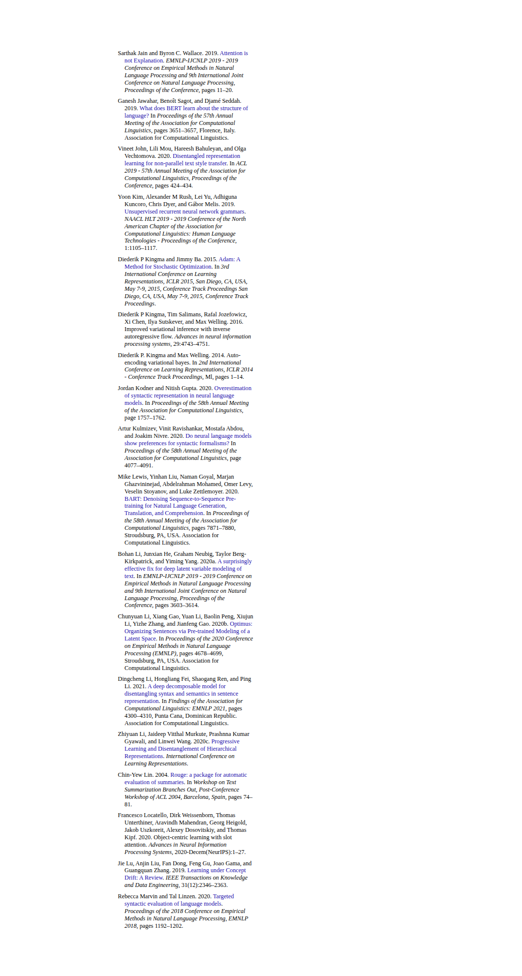Sarthak Jain and Byron C. Wallace. 2019. Attention is not Explanation. EMNLP-IJCNLP 2019 - 2019 Conference on Empirical Methods in Natural Language Processing and 9th International Joint Conference on Natural Language Processing, Proceedings of the Conference, pages 11–20.
Ganesh Jawahar, Benoît Sagot, and Djamé Seddah. 2019. What does BERT learn about the structure of language? In Proceedings of the 57th Annual Meeting of the Association for Computational Linguistics, pages 3651–3657, Florence, Italy. Association for Computational Linguistics.
Vineet John, Lili Mou, Hareesh Bahuleyan, and Olga Vechtomova. 2020. Disentangled representation learning for non-parallel text style transfer. In ACL 2019 - 57th Annual Meeting of the Association for Computational Linguistics, Proceedings of the Conference, pages 424–434.
Yoon Kim, Alexander M Rush, Lei Yu, Adhiguna Kuncoro, Chris Dyer, and Gábor Melis. 2019. Unsupervised recurrent neural network grammars. NAACL HLT 2019 - 2019 Conference of the North American Chapter of the Association for Computational Linguistics: Human Language Technologies - Proceedings of the Conference, 1:1105–1117.
Diederik P Kingma and Jimmy Ba. 2015. Adam: A Method for Stochastic Optimization. In 3rd International Conference on Learning Representations, ICLR 2015, San Diego, CA, USA, May 7-9, 2015, Conference Track Proceedings San Diego, CA, USA, May 7-9, 2015, Conference Track Proceedings.
Diederik P Kingma, Tim Salimans, Rafal Jozefowicz, Xi Chen, Ilya Sutskever, and Max Welling. 2016. Improved variational inference with inverse autoregressive flow. Advances in neural information processing systems, 29:4743–4751.
Diederik P. Kingma and Max Welling. 2014. Auto-encoding variational bayes. In 2nd International Conference on Learning Representations, ICLR 2014 - Conference Track Proceedings, Ml, pages 1–14.
Jordan Kodner and Nitish Gupta. 2020. Overestimation of syntactic representation in neural language models. In Proceedings of the 58th Annual Meeting of the Association for Computational Linguistics, page 1757–1762.
Artur Kulmizev, Vinit Ravishankar, Mostafa Abdou, and Joakim Nivre. 2020. Do neural language models show preferences for syntactic formalisms? In Proceedings of the 58th Annual Meeting of the Association for Computational Linguistics, page 4077–4091.
Mike Lewis, Yinhan Liu, Naman Goyal, Marjan Ghazvininejad, Abdelrahman Mohamed, Omer Levy, Veselin Stoyanov, and Luke Zettlemoyer. 2020. BART: Denoising Sequence-to-Sequence Pre-training for Natural Language Generation, Translation, and Comprehension. In Proceedings of the 58th Annual Meeting of the Association for Computational Linguistics, pages 7871–7880, Stroudsburg, PA, USA. Association for Computational Linguistics.
Bohan Li, Junxian He, Graham Neubig, Taylor Berg-Kirkpatrick, and Yiming Yang. 2020a. A surprisingly effective fix for deep latent variable modeling of text. In EMNLP-IJCNLP 2019 - 2019 Conference on Empirical Methods in Natural Language Processing and 9th International Joint Conference on Natural Language Processing, Proceedings of the Conference, pages 3603–3614.
Chunyuan Li, Xiang Gao, Yuan Li, Baolin Peng, Xiujun Li, Yizhe Zhang, and Jianfeng Gao. 2020b. Optimus: Organizing Sentences via Pre-trained Modeling of a Latent Space. In Proceedings of the 2020 Conference on Empirical Methods in Natural Language Processing (EMNLP), pages 4678–4699, Stroudsburg, PA, USA. Association for Computational Linguistics.
Dingcheng Li, Hongliang Fei, Shaogang Ren, and Ping Li. 2021. A deep decomposable model for disentangling syntax and semantics in sentence representation. In Findings of the Association for Computational Linguistics: EMNLP 2021, pages 4300–4310, Punta Cana, Dominican Republic. Association for Computational Linguistics.
Zhiyuan Li, Jaideep Vitthal Murkute, Prashnna Kumar Gyawali, and Linwei Wang. 2020c. Progressive Learning and Disentanglement of Hierarchical Representations. International Conference on Learning Representations.
Chin-Yew Lin. 2004. Rouge: a package for automatic evaluation of summaries. In Workshop on Text Summarization Branches Out, Post-Conference Workshop of ACL 2004, Barcelona, Spain, pages 74–81.
Francesco Locatello, Dirk Weissenborn, Thomas Unterthiner, Aravindh Mahendran, Georg Heigold, Jakob Uszkoreit, Alexey Dosovitskiy, and Thomas Kipf. 2020. Object-centric learning with slot attention. Advances in Neural Information Processing Systems, 2020-Decem(NeurIPS):1–27.
Jie Lu, Anjin Liu, Fan Dong, Feng Gu, Joao Gama, and Guangquan Zhang. 2019. Learning under Concept Drift: A Review. IEEE Transactions on Knowledge and Data Engineering, 31(12):2346–2363.
Rebecca Marvin and Tal Linzen. 2020. Targeted syntactic evaluation of language models. Proceedings of the 2018 Conference on Empirical Methods in Natural Language Processing, EMNLP 2018, pages 1192–1202.